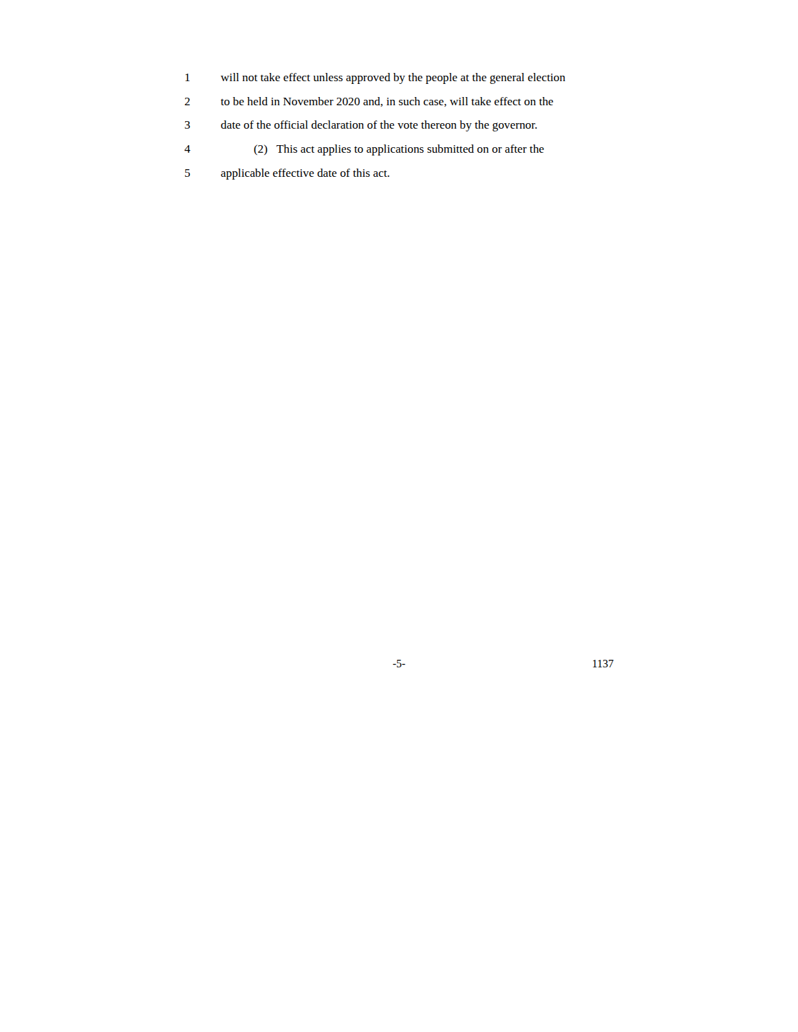| 1 | will not take effect unless approved by the people at the general election |
| 2 | to be held in November 2020 and, in such case, will take effect on the |
| 3 | date of the official declaration of the vote thereon by the governor. |
| 4 | (2) This act applies to applications submitted on or after the |
| 5 | applicable effective date of this act. |
-5-
1137